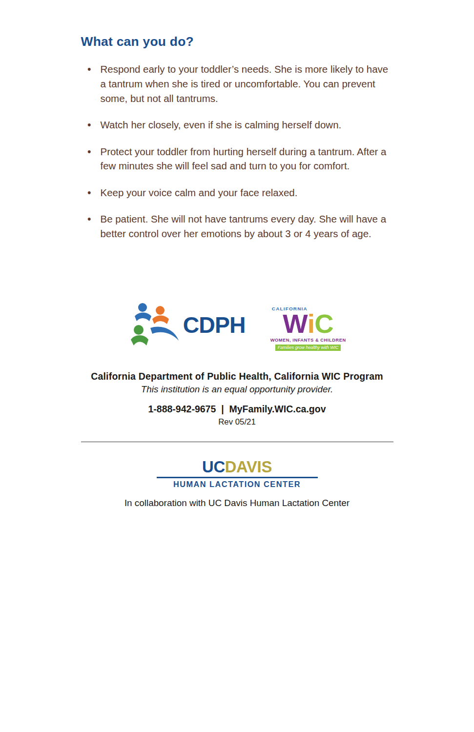What can you do?
Respond early to your toddler’s needs. She is more likely to have a tantrum when she is tired or uncomfortable. You can prevent some, but not all tantrums.
Watch her closely, even if she is calming herself down.
Protect your toddler from hurting herself during a tantrum. After a few minutes she will feel sad and turn to you for comfort.
Keep your voice calm and your face relaxed.
Be patient. She will not have tantrums every day. She will have a better control over her emotions by about 3 or 4 years of age.
CDPH
CALIFORNIA
WiC
WOMEN, INFANTS & CHILDREN
Families grow healthy with WIC
California Department of Public Health, California WIC Program
This institution is an equal opportunity provider.
1-888-942-9675 | MyFamily.WIC.ca.gov
Rev 05/21
UC DAVIS
HUMAN LACTATION CENTER
In collaboration with UC Davis Human Lactation Center